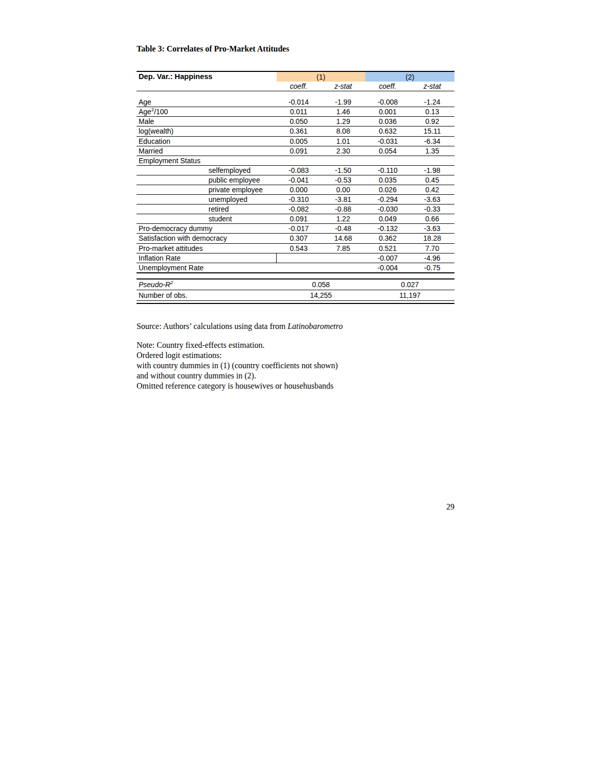Table 3: Correlates of Pro-Market Attitudes
| Dep. Var.: Happiness | (1) | (2) |
| | coeff. | z-stat | coeff. | z-stat |
| Age | -0.014 | -1.99 | -0.008 | -1.24 |
| Age 2 /100 | 0.011 | 1.46 | 0.001 | 0.13 |
| Male | 0.050 | 1.29 | 0.036 | 0.92 |
| log(wealth) | 0.361 | 8.08 | 0.632 | 15.11 |
| Education | 0.005 | 1.01 | -0.031 | -6.34 |
| Married | 0.091 | 2.30 | 0.054 | 1.35 |
| Employment Status | | | | |
| | selfemployed | -0.083 | -1.50 | -0.110 | -1.98 |
| | public employee | -0.041 | -0.53 | 0.035 | 0.45 |
| | private employee | 0.000 | 0.00 | 0.026 | 0.42 |
| | unemployed | -0.310 | -3.81 | -0.294 | -3.63 |
| | retired | -0.082 | -0.88 | -0.030 | -0.33 |
| | student | 0.091 | 1.22 | 0.049 | 0.66 |
| Pro-democracy dummy | -0.017 | -0.48 | -0.132 | -3.63 |
| Satisfaction with democracy | 0.307 | 14.68 | 0.362 | 18.28 |
| Pro-market attitudes | 0.543 | 7.85 | 0.521 | 7.70 |
| Inflation Rate | | | -0.007 | -4.96 |
| Unemployment Rate | | | -0.004 | -0.75 |
| Pseudo-R 2 | 0.058 | 0.027 |
| Number of obs. | 14,255 | 11,197 |
Source: Authors’ calculations using data from Latinobarometro
Note: Country fixed-effects estimation.
Ordered logit estimations:
with country dummies in (1) (country coefficients not shown)
and without country dummies in (2).
Omitted reference category is housewives or househusbands
29